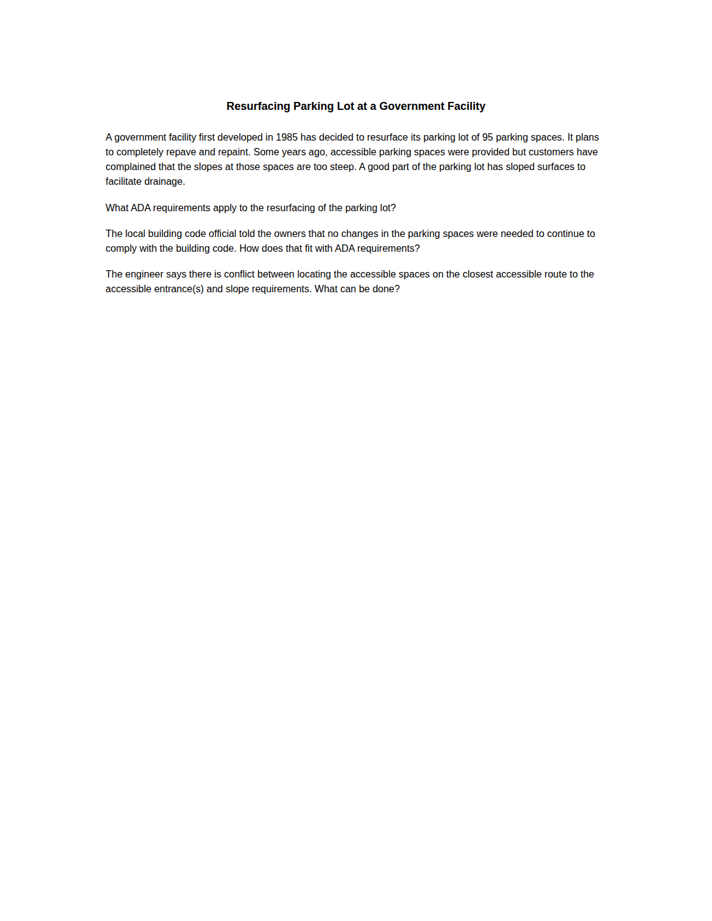Resurfacing Parking Lot at a Government Facility
A government facility first developed in 1985 has decided to resurface its parking lot of 95 parking spaces. It plans to completely repave and repaint. Some years ago, accessible parking spaces were provided but customers have complained that the slopes at those spaces are too steep. A good part of the parking lot has sloped surfaces to facilitate drainage.
What ADA requirements apply to the resurfacing of the parking lot?
The local building code official told the owners that no changes in the parking spaces were needed to continue to comply with the building code. How does that fit with ADA requirements?
The engineer says there is conflict between locating the accessible spaces on the closest accessible route to the accessible entrance(s) and slope requirements. What can be done?